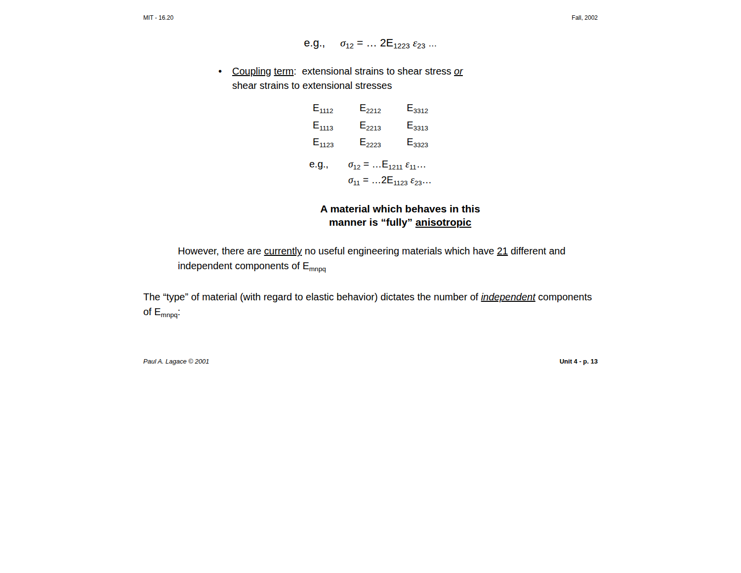MIT - 16.20
Fall, 2002
e.g., σ12 = … 2E1223 ε23 …
• Coupling term: extensional strains to shear stress or
shear strains to extensional stresses
| E 1112 | E 2212 | E 3312 |
| E 1113 | E 2213 | E 3313 |
| E 1123 | E 2223 | E 3323 |
e.g.,
σ12 = …E1211 ε11…
σ11 = …2E1123 ε23…
A material which behaves in this
manner is “fully” anisotropic
However, there are currently no useful engineering materials which have 21 different and independent components of Emnpq
The “type” of material (with regard to elastic behavior) dictates the number of independent components of Emnpq:
Paul A. Lagace © 2001
Unit 4 - p. 13